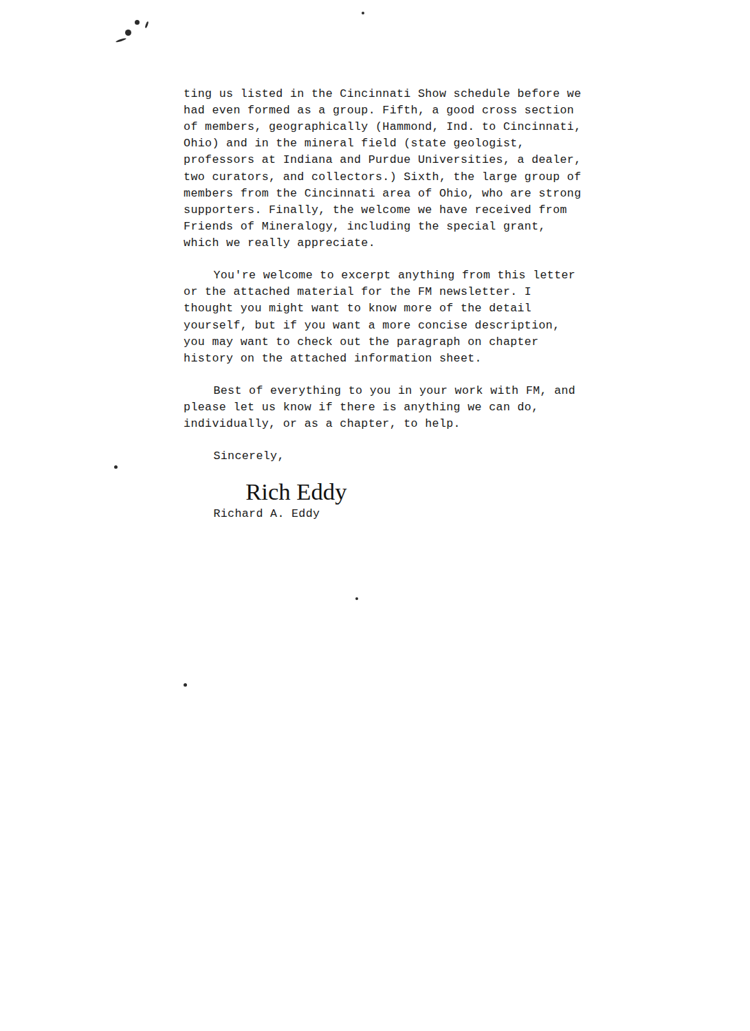ting us listed in the Cincinnati Show schedule before we had even formed as a group. Fifth, a good cross section of members, geographically (Hammond, Ind. to Cincinnati, Ohio) and in the mineral field (state geologist, professors at Indiana and Purdue Universities, a dealer, two curators, and collectors.) Sixth, the large group of members from the Cincinnati area of Ohio, who are strong supporters. Finally, the welcome we have received from Friends of Mineralogy, including the special grant, which we really appreciate.
You're welcome to excerpt anything from this letter or the attached material for the FM newsletter. I thought you might want to know more of the detail yourself, but if you want a more concise description, you may want to check out the paragraph on chapter history on the attached information sheet.
Best of everything to you in your work with FM, and please let us know if there is anything we can do, individually, or as a chapter, to help.
Sincerely,
Rich Eddy
Richard A. Eddy